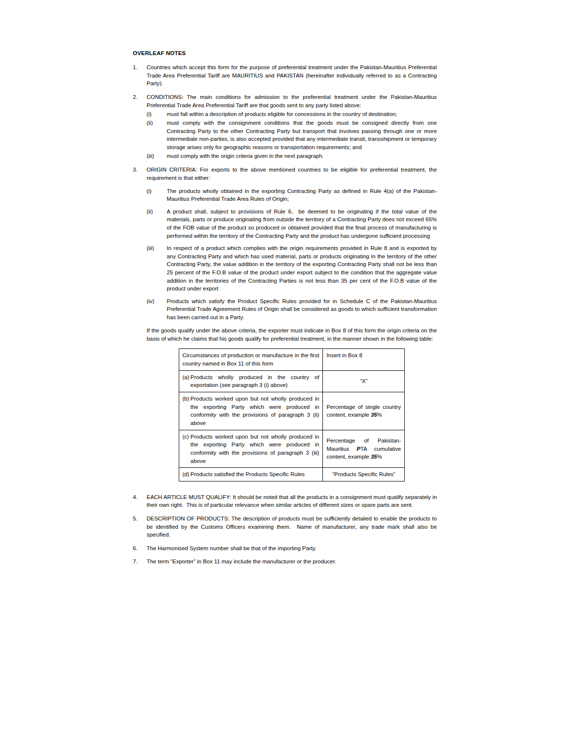OVERLEAF NOTES
1.
Countries which accept this form for the purpose of preferential treatment under the Pakistan-Mauritius Preferential Trade Area Preferential Tariff are MAURITIUS and PAKISTAN (hereinafter individually referred to as a Contracting Party).
2.
CONDITIONS: The main conditions for admission to the preferential treatment under the Pakistan-Mauritius Preferential Trade Area Preferential Tariff are that goods sent to any party listed above:
(i)
must fall within a description of products eligible for concessions in the country of destination;
(ii)
must comply with the consignment conditions that the goods must be consigned directly from one Contracting Party to the other Contracting Party but transport that involves passing through one or more intermediate non-parties, is also accepted provided that any intermediate transit, transshipment or temporary storage arises only for geographic reasons or transportation requirements; and
(iii)
must comply with the origin criteria given in the next paragraph.
3.
ORIGIN CRITERIA: For exports to the above mentioned countries to be eligible for preferential treatment, the requirement is that either:
(i)
The products wholly obtained in the exporting Contracting Party as defined in Rule 4(a) of the Pakistan-Mauritius Preferential Trade Area Rules of Origin;
(ii)
A product shall, subject to provisions of Rule 6, be deemed to be originating if the total value of the materials, parts or produce originating from outside the territory of a Contracting Party does not exceed 65% of the FOB value of the product so produced or obtained provided that the final process of manufacturing is performed within the territory of the Contracting Party and the product has undergone sufficient processing
(iii)
In respect of a product which complies with the origin requirements provided in Rule 8 and is exported by any Contracting Party and which has used material, parts or products originating in the territory of the other Contracting Party, the value addition in the territory of the exporting Contracting Party shall not be less than 25 percent of the F.O.B value of the product under export subject to the condition that the aggregate value addition in the territories of the Contracting Parties is not less than 35 per cent of the F.O.B value of the product under export
(iv)
Products which satisfy the Product Specific Rules provided for in Schedule C of the Pakistan-Mauritius Preferential Trade Agreement Rules of Origin shall be considered as goods to which sufficient transformation has been carried out in a Party.
If the goods qualify under the above criteria, the exporter must indicate in Box 8 of this form the origin criteria on the basis of which he claims that his goods qualify for preferential treatment, in the manner shown in the following table:
| Circumstances of production or manufacture in the first country named in Box 11 of this form | Insert in Box 8 |
| (a) | Products wholly produced in the country of exportation (see paragraph 3 (i) above) | “X” |
| (b) | Products worked upon but not wholly produced in the exporting Party which were produced in conformity with the provisions of paragraph 3 (ii) above | Percentage of single country content, example 35 % |
| (c) | Products worked upon but not wholly produced in the exporting Party which were produced in conformity with the provisions of paragraph 3 (iii) above | Percentage of Pakistan-Mauritius P TA cumulative content, example 35 % |
| (d) | Products satisfied the Products Specific Rules | “Products Specific Rules” |
4.
EACH ARTICLE MUST QUALIFY: It should be noted that all the products in a consignment must qualify separately in their own right. This is of particular relevance when similar articles of different sizes or spare parts are sent.
5.
DESCRIPTION OF PRODUCTS: The description of products must be sufficiently detailed to enable the products to be identified by the Customs Officers examining them. Name of manufacturer, any trade mark shall also be specified.
6.
The Harmonised System number shall be that of the importing Party.
7.
The term “Exporter” in Box 11 may include the manufacturer or the producer.